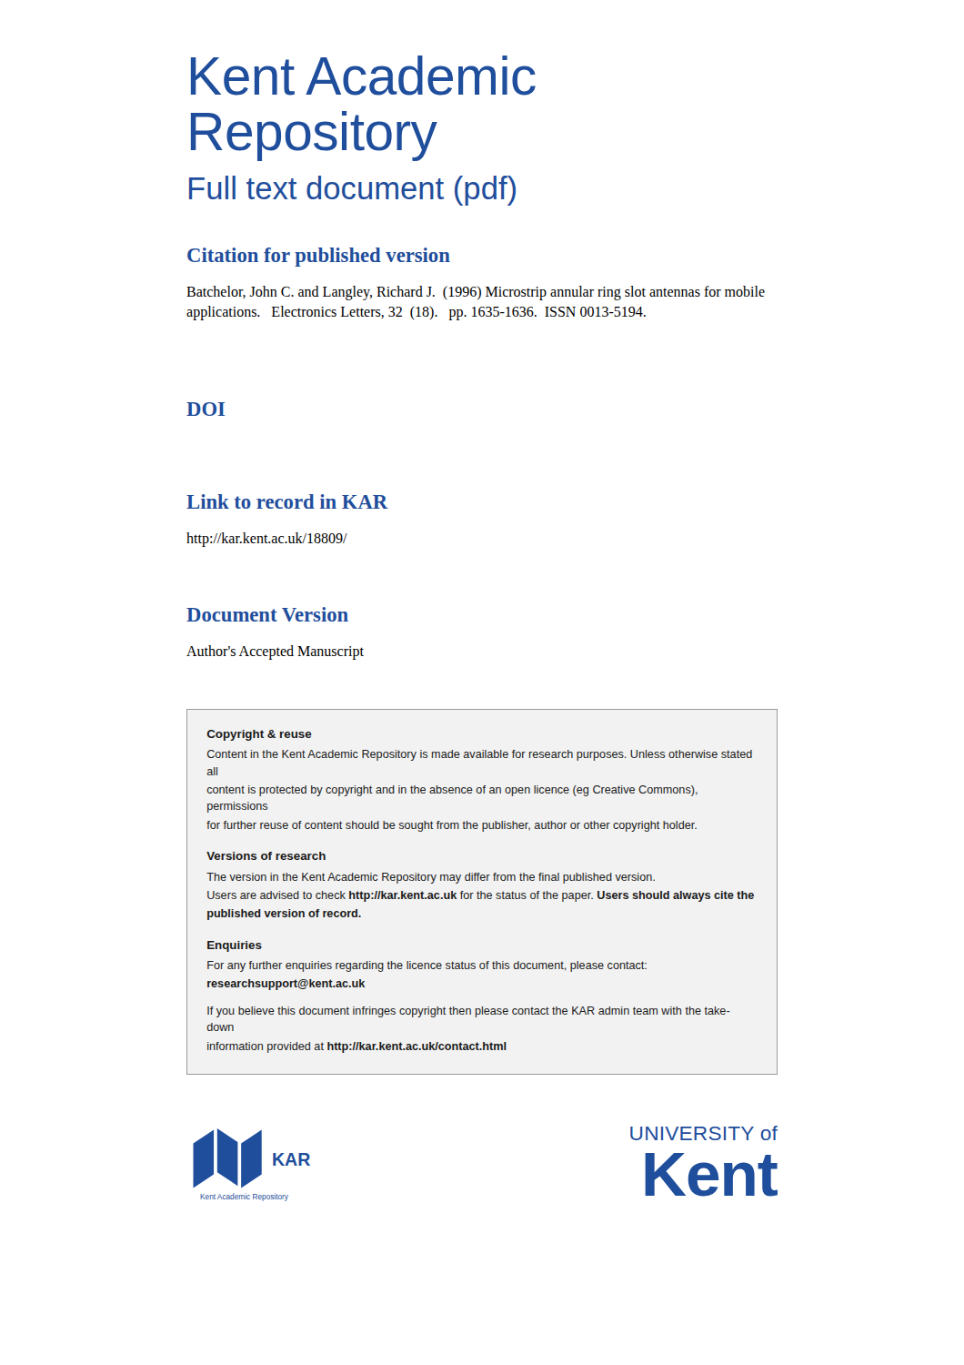Kent Academic Repository
Full text document (pdf)
Citation for published version
Batchelor, John C. and Langley, Richard J. (1996) Microstrip annular ring slot antennas for mobile applications. Electronics Letters, 32 (18). pp. 1635-1636. ISSN 0013-5194.
DOI
Link to record in KAR
http://kar.kent.ac.uk/18809/
Document Version
Author's Accepted Manuscript
Copyright & reuse
Content in the Kent Academic Repository is made available for research purposes. Unless otherwise stated all
content is protected by copyright and in the absence of an open licence (eg Creative Commons), permissions
for further reuse of content should be sought from the publisher, author or other copyright holder.
Versions of research
The version in the Kent Academic Repository may differ from the final published version.
Users are advised to check http://kar.kent.ac.uk for the status of the paper. Users should always cite the
published version of record.
Enquiries
For any further enquiries regarding the licence status of this document, please contact:
researchsupport@kent.ac.uk
If you believe this document infringes copyright then please contact the KAR admin team with the take-down
information provided at http://kar.kent.ac.uk/contact.html
KAR Kent Academic Repository
UNIVERSITY of Kent